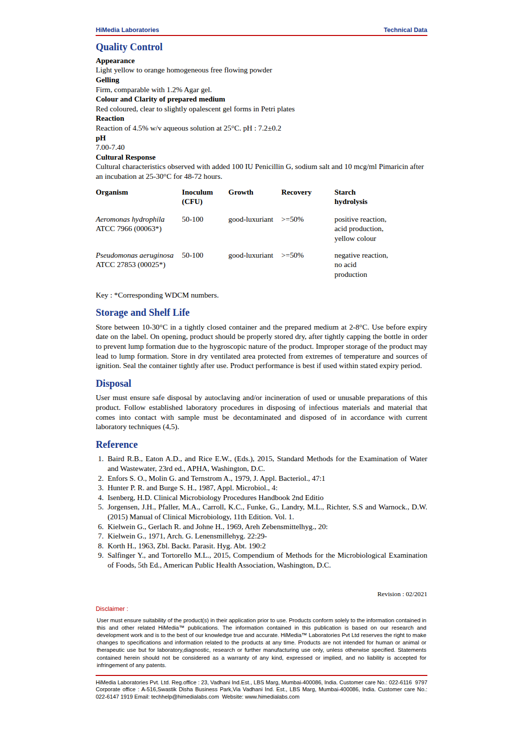HiMedia Laboratories Technical Data
Quality Control
Appearance
Light yellow to orange homogeneous free flowing powder
Gelling
Firm, comparable with 1.2% Agar gel.
Colour and Clarity of prepared medium
Red coloured, clear to slightly opalescent gel forms in Petri plates
Reaction
Reaction of 4.5% w/v aqueous solution at 25°C. pH : 7.2±0.2
pH
7.00-7.40
Cultural Response
Cultural characteristics observed with added 100 IU Penicillin G, sodium salt and 10 mcg/ml Pimaricin after an incubation at 25-30°C for 48-72 hours.
| Organism | Inoculum (CFU) | Growth | Recovery | Starch hydrolysis |
| --- | --- | --- | --- | --- |
| Aeromonas hydrophila ATCC 7966 (00063*) | 50-100 | good-luxuriant | >=50% | positive reaction, acid production, yellow colour |
| Pseudomonas aeruginosa ATCC 27853 (00025*) | 50-100 | good-luxuriant | >=50% | negative reaction, no acid production |
Key : *Corresponding WDCM numbers.
Storage and Shelf Life
Store between 10-30°C in a tightly closed container and the prepared medium at 2-8°C. Use before expiry date on the label. On opening, product should be properly stored dry, after tightly capping the bottle in order to prevent lump formation due to the hygroscopic nature of the product. Improper storage of the product may lead to lump formation. Store in dry ventilated area protected from extremes of temperature and sources of ignition. Seal the container tightly after use. Product performance is best if used within stated expiry period.
Disposal
User must ensure safe disposal by autoclaving and/or incineration of used or unusable preparations of this product. Follow established laboratory procedures in disposing of infectious materials and material that comes into contact with sample must be decontaminated and disposed of in accordance with current laboratory techniques (4,5).
Reference
Baird R.B., Eaton A.D., and Rice E.W., (Eds.), 2015, Standard Methods for the Examination of Water and Wastewater, 23rd ed., APHA, Washington, D.C.
Enfors S. O., Molin G. and Ternstrom A., 1979, J. Appl. Bacteriol., 47:1
Hunter P. R. and Burge S. H., 1987, Appl. Microbiol., 4:
Isenberg, H.D. Clinical Microbiology Procedures Handbook 2nd Editio
Jorgensen, J.H., Pfaller, M.A., Carroll, K.C., Funke, G., Landry, M.L., Richter, S.S and Warnock., D.W. (2015) Manual of Clinical Microbiology, 11th Edition. Vol. 1.
Kielwein G., Gerlach R. and Johne H., 1969, Areh Zebensmittelhyg., 20:
Kielwein G., 1971, Arch. G. Lenensmillehyg. 22:29-
Korth H., 1963, Zbl. Backt. Parasit. Hyg. Abt. 190:2
Salfinger Y., and Tortorello M.L., 2015, Compendium of Methods for the Microbiological Examination of Foods, 5th Ed., American Public Health Association, Washington, D.C.
Revision : 02/2021
Disclaimer :
User must ensure suitability of the product(s) in their application prior to use. Products conform solely to the information contained in this and other related HiMedia™ publications. The information contained in this publication is based on our research and development work and is to the best of our knowledge true and accurate. HiMedia™ Laboratories Pvt Ltd reserves the right to make changes to specifications and information related to the products at any time. Products are not intended for human or animal or therapeutic use but for laboratory,diagnostic, research or further manufacturing use only, unless otherwise specified. Statements contained herein should not be considered as a warranty of any kind, expressed or implied, and no liability is accepted for infringement of any patents.
HiMedia Laboratories Pvt. Ltd. Reg.office : 23, Vadhani Ind.Est., LBS Marg, Mumbai-400086, India. Customer care No.: 022-6116 9797 Corporate office : A-516,Swastik Disha Business Park,Via Vadhani Ind. Est., LBS Marg, Mumbai-400086, India. Customer care No.: 022-6147 1919 Email: techhelp@himedialabs.com Website: www.himedialabs.com